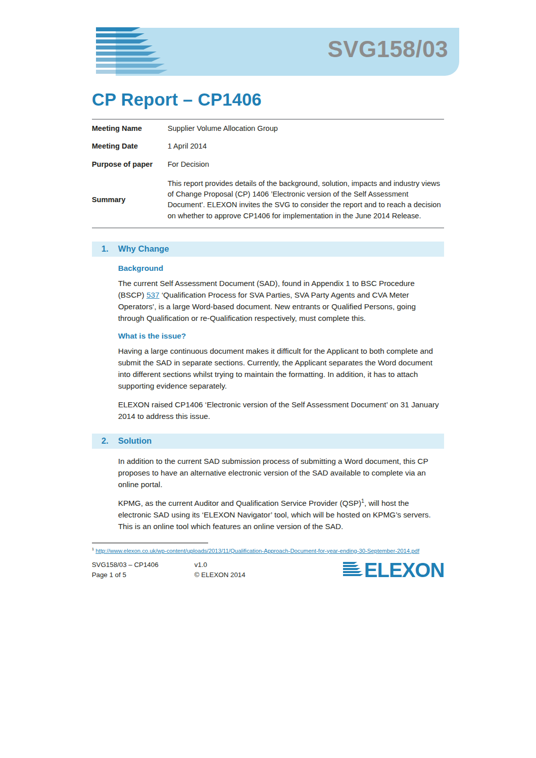SVG158/03
CP Report – CP1406
| Meeting Name | Supplier Volume Allocation Group |
| Meeting Date | 1 April 2014 |
| Purpose of paper | For Decision |
| Summary | This report provides details of the background, solution, impacts and industry views of Change Proposal (CP) 1406 ’Electronic version of the Self Assessment Document’. ELEXON invites the SVG to consider the report and to reach a decision on whether to approve CP1406 for implementation in the June 2014 Release. |
1.
Why Change
Background
The current Self Assessment Document (SAD), found in Appendix 1 to BSC Procedure (BSCP) 537 ‘Qualification Process for SVA Parties, SVA Party Agents and CVA Meter Operators’, is a large Word-based document. New entrants or Qualified Persons, going through Qualification or re-Qualification respectively, must complete this.
What is the issue?
Having a large continuous document makes it difficult for the Applicant to both complete and submit the SAD in separate sections. Currently, the Applicant separates the Word document into different sections whilst trying to maintain the formatting. In addition, it has to attach supporting evidence separately.
ELEXON raised CP1406 ‘Electronic version of the Self Assessment Document’ on 31 January 2014 to address this issue.
2.
Solution
In addition to the current SAD submission process of submitting a Word document, this CP proposes to have an alternative electronic version of the SAD available to complete via an online portal.
KPMG, as the current Auditor and Qualification Service Provider (QSP)1, will host the electronic SAD using its ‘ELEXON Navigator’ tool, which will be hosted on KPMG’s servers. This is an online tool which features an online version of the SAD.
1 http://www.elexon.co.uk/wp-content/uploads/2013/11/Qualification-Approach-Document-for-year-ending-30-September-2014.pdf
SVG158/03 – CP1406
Page 1 of 5
v1.0
© ELEXON 2014
ELEXON